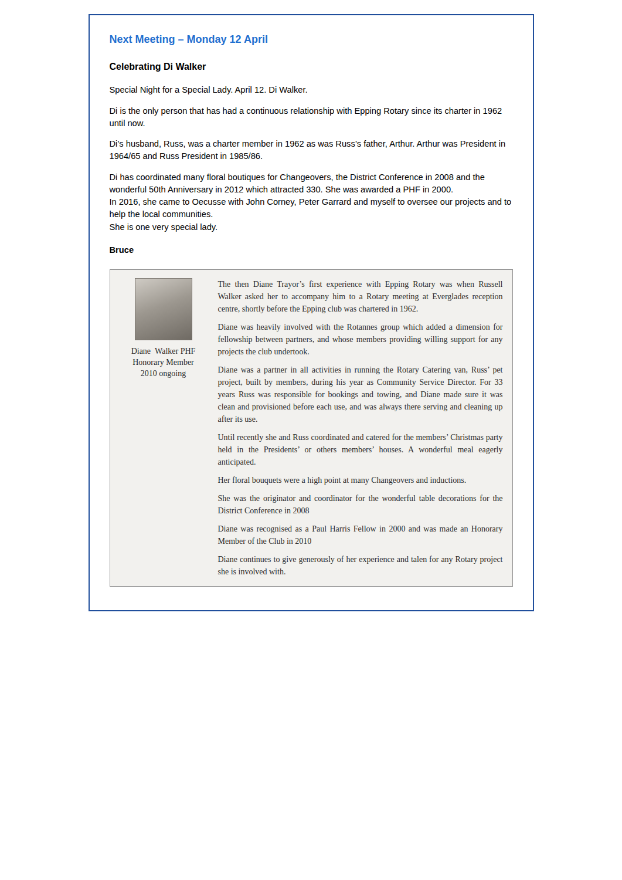Next Meeting – Monday 12 April
Celebrating Di Walker
Special Night for a Special Lady. April 12. Di Walker.
Di is the only person that has had a continuous relationship with Epping Rotary since its charter in 1962 until now.
Di’s husband, Russ, was a charter member in 1962 as was Russ’s father, Arthur. Arthur was President in 1964/65 and Russ President in 1985/86.
Di has coordinated many floral boutiques for Changeovers, the District Conference in 2008 and the wonderful 50th Anniversary in 2012 which attracted 330. She was awarded a PHF in 2000.
In 2016, she came to Oecusse with John Corney, Peter Garrard and myself to oversee our projects and to help the local communities.
She is one very special lady.
Bruce
Diane Walker PHF
Honorary Member
2010 ongoing
The then Diane Trayor’s first experience with Epping Rotary was when Russell Walker asked her to accompany him to a Rotary meeting at Everglades reception centre, shortly before the Epping club was chartered in 1962.
Diane was heavily involved with the Rotannes group which added a dimension for fellowship between partners, and whose members providing willing support for any projects the club undertook.
Diane was a partner in all activities in running the Rotary Catering van, Russ’ pet project, built by members, during his year as Community Service Director. For 33 years Russ was responsible for bookings and towing, and Diane made sure it was clean and provisioned before each use, and was always there serving and cleaning up after its use.
Until recently she and Russ coordinated and catered for the members’ Christmas party held in the Presidents’ or others members’ houses. A wonderful meal eagerly anticipated.
Her floral bouquets were a high point at many Changeovers and inductions.
She was the originator and coordinator for the wonderful table decorations for the District Conference in 2008
Diane was recognised as a Paul Harris Fellow in 2000 and was made an Honorary Member of the Club in 2010
Diane continues to give generously of her experience and talen for any Rotary project she is involved with.